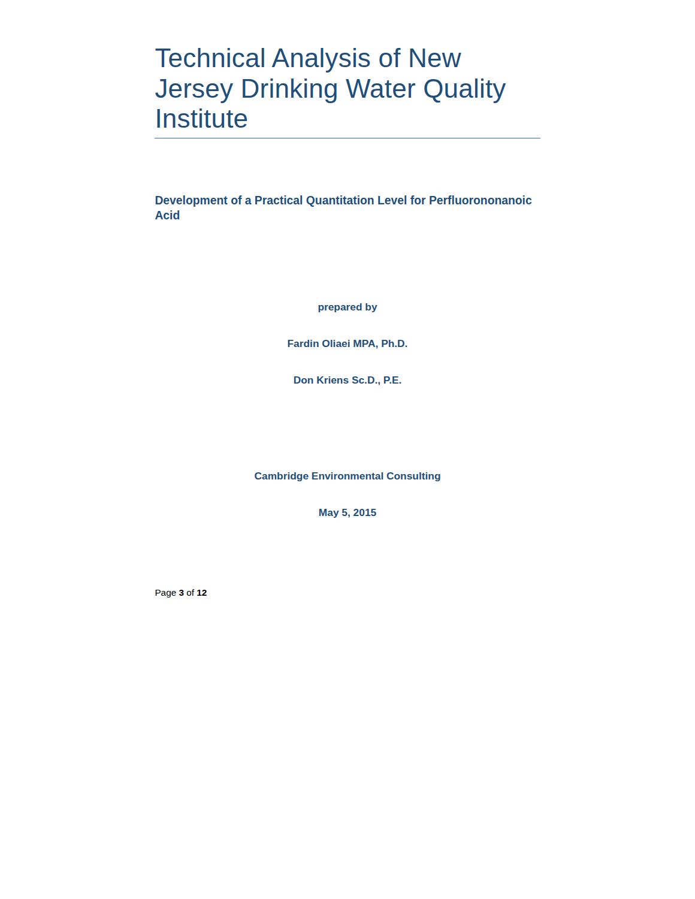Technical Analysis of New Jersey Drinking Water Quality Institute
Development of a Practical Quantitation Level for Perfluorononanoic Acid
prepared by
Fardin Oliaei MPA, Ph.D.
Don Kriens Sc.D., P.E.
Cambridge Environmental Consulting
May 5, 2015
Page 3 of 12